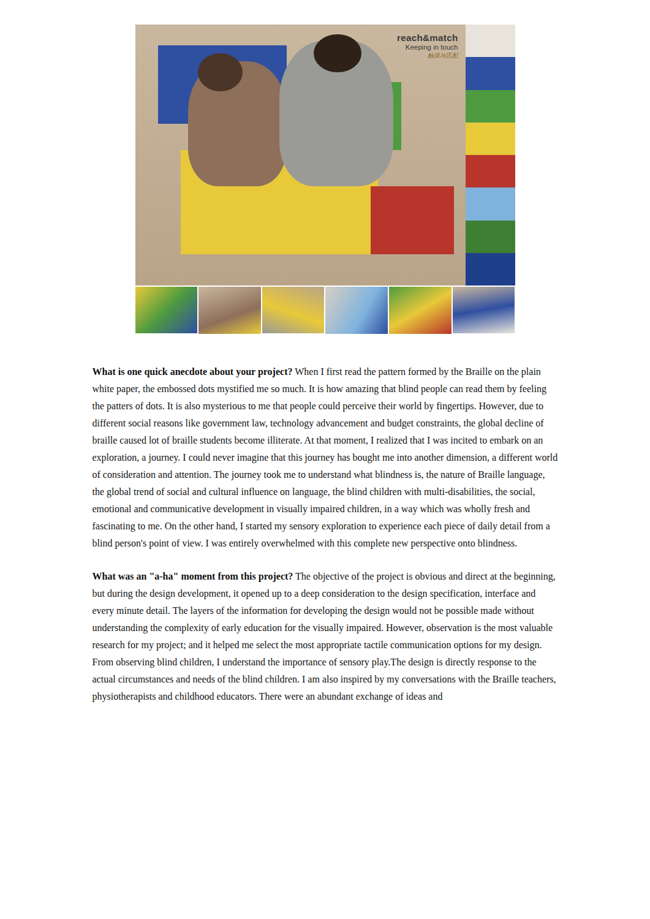reach&match Keeping in touch 触摸与匹配
What is one quick anecdote about your project? When I first read the pattern formed by the Braille on the plain white paper, the embossed dots mystified me so much. It is how amazing that blind people can read them by feeling the patters of dots. It is also mysterious to me that people could perceive their world by fingertips. However, due to different social reasons like government law, technology advancement and budget constraints, the global decline of braille caused lot of braille students become illiterate. At that moment, I realized that I was incited to embark on an exploration, a journey. I could never imagine that this journey has bought me into another dimension, a different world of consideration and attention. The journey took me to understand what blindness is, the nature of Braille language, the global trend of social and cultural influence on language, the blind children with multi-disabilities, the social, emotional and communicative development in visually impaired children, in a way which was wholly fresh and fascinating to me. On the other hand, I started my sensory exploration to experience each piece of daily detail from a blind person's point of view. I was entirely overwhelmed with this complete new perspective onto blindness.
What was an "a-ha" moment from this project? The objective of the project is obvious and direct at the beginning, but during the design development, it opened up to a deep consideration to the design specification, interface and every minute detail. The layers of the information for developing the design would not be possible made without understanding the complexity of early education for the visually impaired. However, observation is the most valuable research for my project; and it helped me select the most appropriate tactile communication options for my design. From observing blind children, I understand the importance of sensory play.The design is directly response to the actual circumstances and needs of the blind children. I am also inspired by my conversations with the Braille teachers, physiotherapists and childhood educators. There were an abundant exchange of ideas and